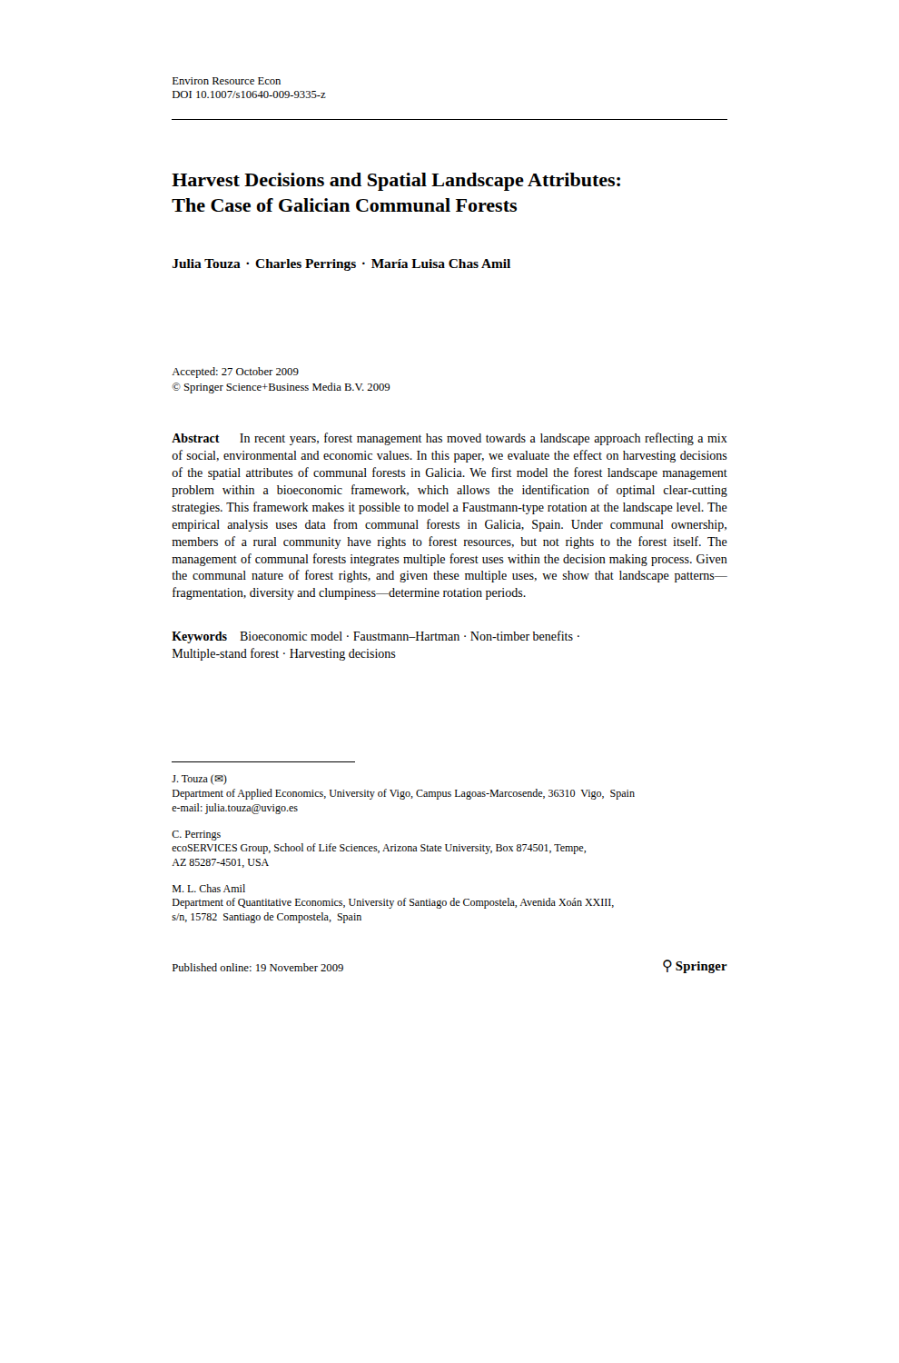Environ Resource Econ
DOI 10.1007/s10640-009-9335-z
Harvest Decisions and Spatial Landscape Attributes:
The Case of Galician Communal Forests
Julia Touza · Charles Perrings · María Luisa Chas Amil
Accepted: 27 October 2009
© Springer Science+Business Media B.V. 2009
Abstract In recent years, forest management has moved towards a landscape approach reflecting a mix of social, environmental and economic values. In this paper, we evaluate the effect on harvesting decisions of the spatial attributes of communal forests in Galicia. We first model the forest landscape management problem within a bioeconomic framework, which allows the identification of optimal clear-cutting strategies. This framework makes it possible to model a Faustmann-type rotation at the landscape level. The empirical analysis uses data from communal forests in Galicia, Spain. Under communal ownership, members of a rural community have rights to forest resources, but not rights to the forest itself. The management of communal forests integrates multiple forest uses within the decision making process. Given the communal nature of forest rights, and given these multiple uses, we show that landscape patterns—fragmentation, diversity and clumpiness—determine rotation periods.
Keywords Bioeconomic model · Faustmann–Hartman · Non-timber benefits ·
Multiple-stand forest · Harvesting decisions
J. Touza (✉)
Department of Applied Economics, University of Vigo, Campus Lagoas-Marcosende, 36310 Vigo, Spain
e-mail: julia.touza@uvigo.es
C. Perrings
ecoSERVICES Group, School of Life Sciences, Arizona State University, Box 874501, Tempe,
AZ 85287-4501, USA
M. L. Chas Amil
Department of Quantitative Economics, University of Santiago de Compostela, Avenida Xoán XXIII,
s/n, 15782 Santiago de Compostela, Spain
Published online: 19 November 2009 ⚲Springer